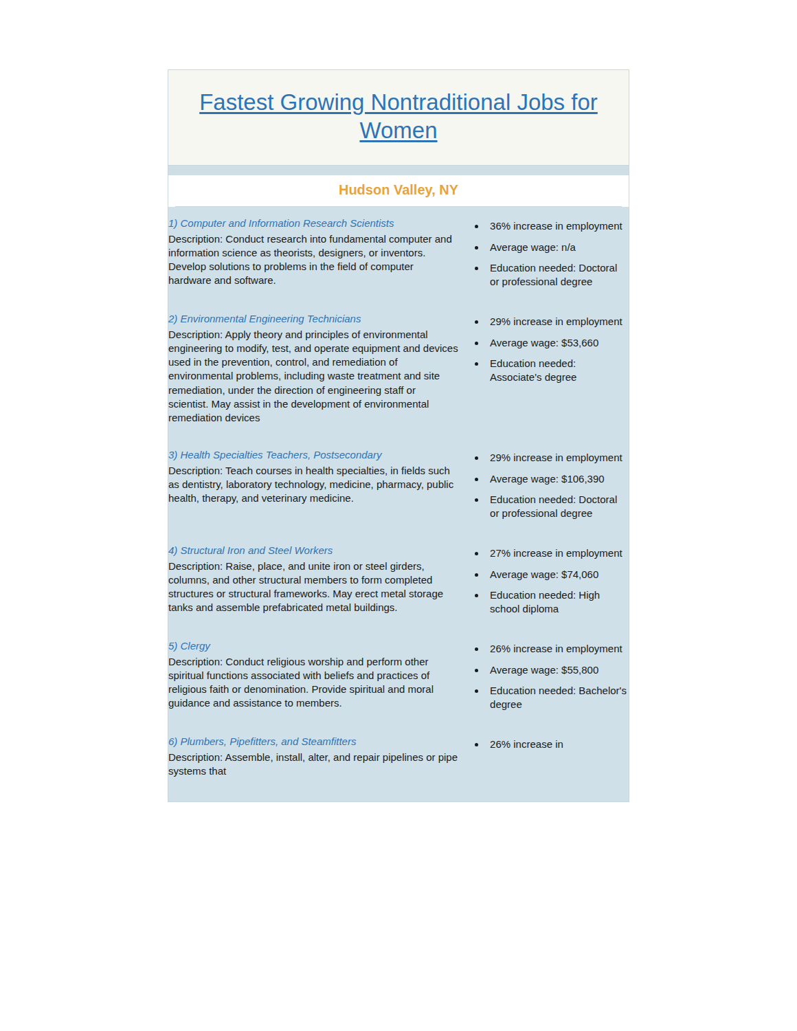Fastest Growing Nontraditional Jobs for Women
Hudson Valley, NY
| 1) Computer and Information Research Scientists Description: Conduct research into fundamental computer and information science as theorists, designers, or inventors. Develop solutions to problems in the field of computer hardware and software. | 36% increase in employment Average wage: n/a Education needed: Doctoral or professional degree |
| 2) Environmental Engineering Technicians Description: Apply theory and principles of environmental engineering to modify, test, and operate equipment and devices used in the prevention, control, and remediation of environmental problems, including waste treatment and site remediation, under the direction of engineering staff or scientist. May assist in the development of environmental remediation devices | 29% increase in employment Average wage: $53,660 Education needed: Associate's degree |
| 3) Health Specialties Teachers, Postsecondary Description: Teach courses in health specialties, in fields such as dentistry, laboratory technology, medicine, pharmacy, public health, therapy, and veterinary medicine. | 29% increase in employment Average wage: $106,390 Education needed: Doctoral or professional degree |
| 4) Structural Iron and Steel Workers Description: Raise, place, and unite iron or steel girders, columns, and other structural members to form completed structures or structural frameworks. May erect metal storage tanks and assemble prefabricated metal buildings. | 27% increase in employment Average wage: $74,060 Education needed: High school diploma |
| 5) Clergy Description: Conduct religious worship and perform other spiritual functions associated with beliefs and practices of religious faith or denomination. Provide spiritual and moral guidance and assistance to members. | 26% increase in employment Average wage: $55,800 Education needed: Bachelor's degree |
| 6) Plumbers, Pipefitters, and Steamfitters Description: Assemble, install, alter, and repair pipelines or pipe systems that | 26% increase in |